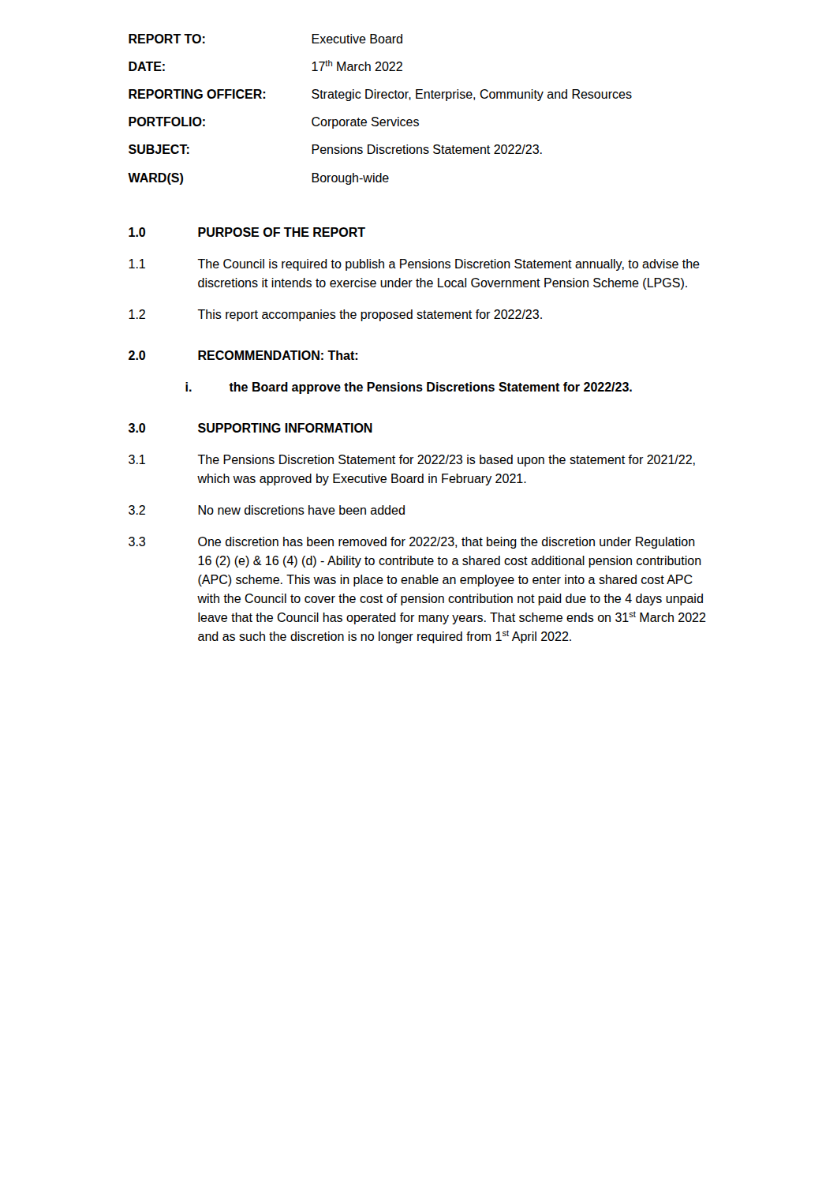| REPORT TO: | Executive Board |
| DATE: | 17 th March 2022 |
| REPORTING OFFICER: | Strategic Director, Enterprise, Community and Resources |
| PORTFOLIO: | Corporate Services |
| SUBJECT: | Pensions Discretions Statement 2022/23. |
| WARD(S) | Borough-wide |
1.0
PURPOSE OF THE REPORT
1.1
The Council is required to publish a Pensions Discretion Statement annually, to advise the discretions it intends to exercise under the Local Government Pension Scheme (LPGS).
1.2
This report accompanies the proposed statement for 2022/23.
2.0
RECOMMENDATION: That:
i.
the Board approve the Pensions Discretions Statement for 2022/23.
3.0
SUPPORTING INFORMATION
3.1
The Pensions Discretion Statement for 2022/23 is based upon the statement for 2021/22, which was approved by Executive Board in February 2021.
3.2
No new discretions have been added
3.3
One discretion has been removed for 2022/23, that being the discretion under Regulation 16 (2) (e) & 16 (4) (d) - Ability to contribute to a shared cost additional pension contribution (APC) scheme. This was in place to enable an employee to enter into a shared cost APC with the Council to cover the cost of pension contribution not paid due to the 4 days unpaid leave that the Council has operated for many years. That scheme ends on 31st March 2022 and as such the discretion is no longer required from 1st April 2022.